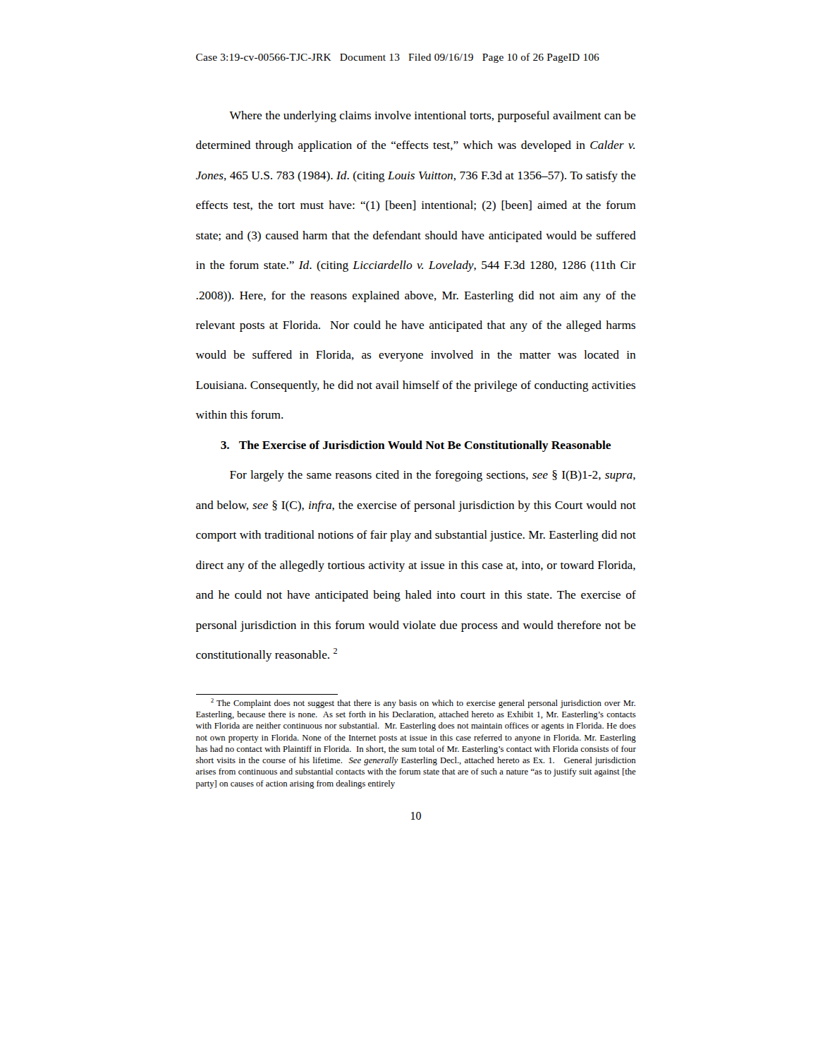Case 3:19-cv-00566-TJC-JRK Document 13 Filed 09/16/19 Page 10 of 26 PageID 106
Where the underlying claims involve intentional torts, purposeful availment can be determined through application of the “effects test,” which was developed in Calder v. Jones, 465 U.S. 783 (1984). Id. (citing Louis Vuitton, 736 F.3d at 1356–57). To satisfy the effects test, the tort must have: “(1) [been] intentional; (2) [been] aimed at the forum state; and (3) caused harm that the defendant should have anticipated would be suffered in the forum state.” Id. (citing Licciardello v. Lovelady, 544 F.3d 1280, 1286 (11th Cir .2008)). Here, for the reasons explained above, Mr. Easterling did not aim any of the relevant posts at Florida. Nor could he have anticipated that any of the alleged harms would be suffered in Florida, as everyone involved in the matter was located in Louisiana. Consequently, he did not avail himself of the privilege of conducting activities within this forum.
3. The Exercise of Jurisdiction Would Not Be Constitutionally Reasonable
For largely the same reasons cited in the foregoing sections, see § I(B)1-2, supra, and below, see § I(C), infra, the exercise of personal jurisdiction by this Court would not comport with traditional notions of fair play and substantial justice. Mr. Easterling did not direct any of the allegedly tortious activity at issue in this case at, into, or toward Florida, and he could not have anticipated being haled into court in this state. The exercise of personal jurisdiction in this forum would violate due process and would therefore not be constitutionally reasonable. 2
2 The Complaint does not suggest that there is any basis on which to exercise general personal jurisdiction over Mr. Easterling, because there is none. As set forth in his Declaration, attached hereto as Exhibit 1, Mr. Easterling’s contacts with Florida are neither continuous nor substantial. Mr. Easterling does not maintain offices or agents in Florida. He does not own property in Florida. None of the Internet posts at issue in this case referred to anyone in Florida. Mr. Easterling has had no contact with Plaintiff in Florida. In short, the sum total of Mr. Easterling’s contact with Florida consists of four short visits in the course of his lifetime. See generally Easterling Decl., attached hereto as Ex. 1. General jurisdiction arises from continuous and substantial contacts with the forum state that are of such a nature “as to justify suit against [the party] on causes of action arising from dealings entirely
10